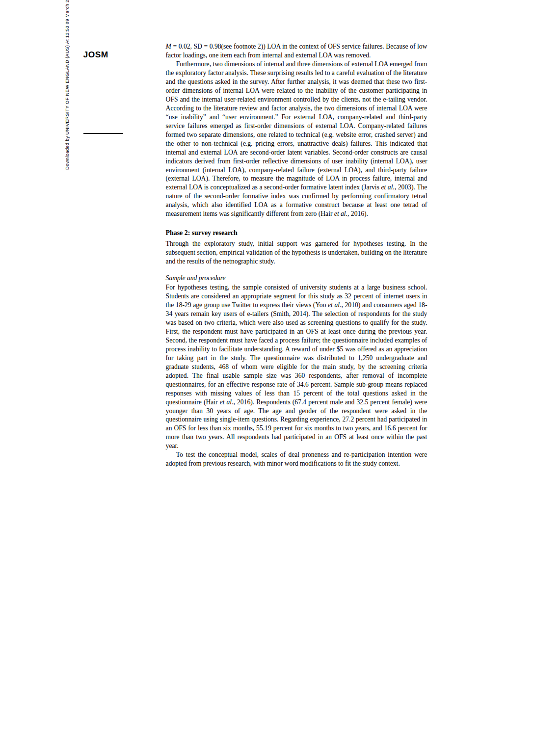JOSM
Downloaded by UNIVERSITY OF NEW ENGLAND (AUS) At 13:53 09 March 2018 (PT)
M = 0.02, SD = 0.98(see footnote 2)) LOA in the context of OFS service failures. Because of low factor loadings, one item each from internal and external LOA was removed.
Furthermore, two dimensions of internal and three dimensions of external LOA emerged from the exploratory factor analysis. These surprising results led to a careful evaluation of the literature and the questions asked in the survey. After further analysis, it was deemed that these two first-order dimensions of internal LOA were related to the inability of the customer participating in OFS and the internal user-related environment controlled by the clients, not the e-tailing vendor. According to the literature review and factor analysis, the two dimensions of internal LOA were “use inability” and “user environment.” For external LOA, company-related and third-party service failures emerged as first-order dimensions of external LOA. Company-related failures formed two separate dimensions, one related to technical (e.g. website error, crashed server) and the other to non-technical (e.g. pricing errors, unattractive deals) failures. This indicated that internal and external LOA are second-order latent variables. Second-order constructs are causal indicators derived from first-order reflective dimensions of user inability (internal LOA), user environment (internal LOA), company-related failure (external LOA), and third-party failure (external LOA). Therefore, to measure the magnitude of LOA in process failure, internal and external LOA is conceptualized as a second-order formative latent index (Jarvis et al., 2003). The nature of the second-order formative index was confirmed by performing confirmatory tetrad analysis, which also identified LOA as a formative construct because at least one tetrad of measurement items was significantly different from zero (Hair et al., 2016).
Phase 2: survey research
Through the exploratory study, initial support was garnered for hypotheses testing. In the subsequent section, empirical validation of the hypothesis is undertaken, building on the literature and the results of the netnographic study.
Sample and procedure
For hypotheses testing, the sample consisted of university students at a large business school. Students are considered an appropriate segment for this study as 32 percent of internet users in the 18-29 age group use Twitter to express their views (Yoo et al., 2010) and consumers aged 18-34 years remain key users of e-tailers (Smith, 2014). The selection of respondents for the study was based on two criteria, which were also used as screening questions to qualify for the study. First, the respondent must have participated in an OFS at least once during the previous year. Second, the respondent must have faced a process failure; the questionnaire included examples of process inability to facilitate understanding. A reward of under $5 was offered as an appreciation for taking part in the study. The questionnaire was distributed to 1,250 undergraduate and graduate students, 468 of whom were eligible for the main study, by the screening criteria adopted. The final usable sample size was 360 respondents, after removal of incomplete questionnaires, for an effective response rate of 34.6 percent. Sample sub-group means replaced responses with missing values of less than 15 percent of the total questions asked in the questionnaire (Hair et al., 2016). Respondents (67.4 percent male and 32.5 percent female) were younger than 30 years of age. The age and gender of the respondent were asked in the questionnaire using single-item questions. Regarding experience, 27.2 percent had participated in an OFS for less than six months, 55.19 percent for six months to two years, and 16.6 percent for more than two years. All respondents had participated in an OFS at least once within the past year.
To test the conceptual model, scales of deal proneness and re-participation intention were adopted from previous research, with minor word modifications to fit the study context.